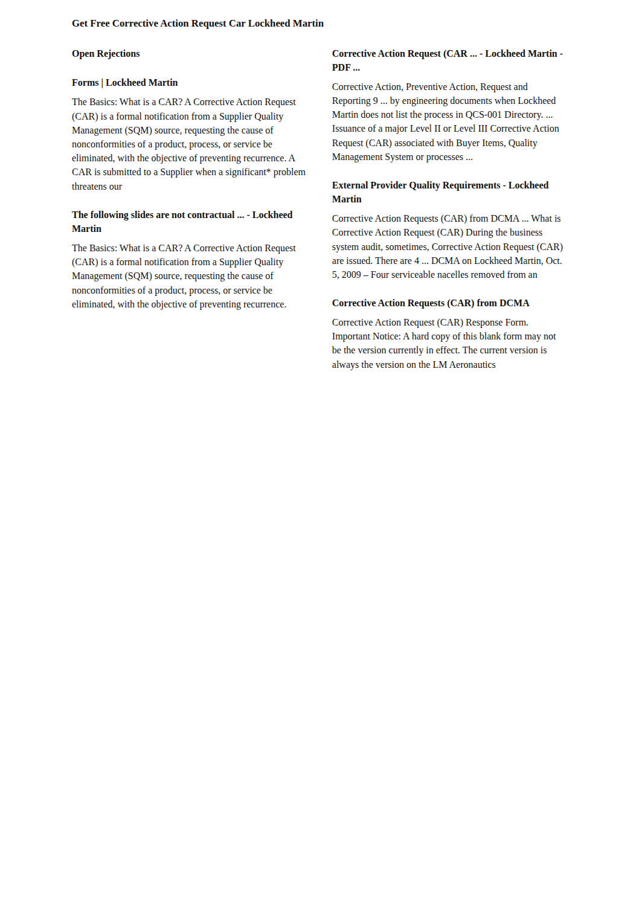Get Free Corrective Action Request Car Lockheed Martin
Open Rejections
Forms | Lockheed Martin
The Basics: What is a CAR? A Corrective Action Request (CAR) is a formal notification from a Supplier Quality Management (SQM) source, requesting the cause of nonconformities of a product, process, or service be eliminated, with the objective of preventing recurrence. A CAR is submitted to a Supplier when a significant* problem threatens our
The following slides are not contractual ... - Lockheed Martin
The Basics: What is a CAR? A Corrective Action Request (CAR) is a formal notification from a Supplier Quality Management (SQM) source, requesting the cause of nonconformities of a product, process, or service be eliminated, with the objective of preventing recurrence.
Corrective Action Request (CAR ... - Lockheed Martin - PDF ...
Corrective Action, Preventive Action, Request and Reporting 9 ... by engineering documents when Lockheed Martin does not list the process in QCS-001 Directory. ... Issuance of a major Level II or Level III Corrective Action Request (CAR) associated with Buyer Items, Quality Management System or processes ...
External Provider Quality Requirements - Lockheed Martin
Corrective Action Requests (CAR) from DCMA ... What is Corrective Action Request (CAR) During the business system audit, sometimes, Corrective Action Request (CAR) are issued. There are 4 ... DCMA on Lockheed Martin, Oct. 5, 2009 – Four serviceable nacelles removed from an
Corrective Action Requests (CAR) from DCMA
Corrective Action Request (CAR) Response Form. Important Notice: A hard copy of this blank form may not be the version currently in effect. The current version is always the version on the LM Aeronautics